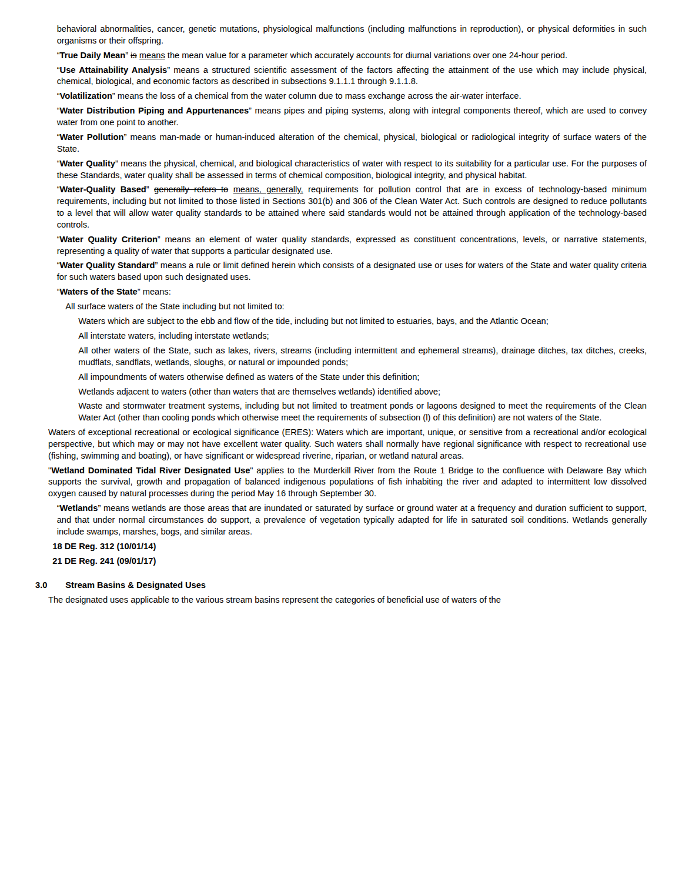behavioral abnormalities, cancer, genetic mutations, physiological malfunctions (including malfunctions in reproduction), or physical deformities in such organisms or their offspring.
“True Daily Mean” is means the mean value for a parameter which accurately accounts for diurnal variations over one 24-hour period.
“Use Attainability Analysis” means a structured scientific assessment of the factors affecting the attainment of the use which may include physical, chemical, biological, and economic factors as described in subsections 9.1.1.1 through 9.1.1.8.
“Volatilization” means the loss of a chemical from the water column due to mass exchange across the air-water interface.
“Water Distribution Piping and Appurtenances” means pipes and piping systems, along with integral components thereof, which are used to convey water from one point to another.
“Water Pollution” means man-made or human-induced alteration of the chemical, physical, biological or radiological integrity of surface waters of the State.
“Water Quality” means the physical, chemical, and biological characteristics of water with respect to its suitability for a particular use. For the purposes of these Standards, water quality shall be assessed in terms of chemical composition, biological integrity, and physical habitat.
“Water-Quality Based” generally refers to means, generally, requirements for pollution control that are in excess of technology-based minimum requirements, including but not limited to those listed in Sections 301(b) and 306 of the Clean Water Act. Such controls are designed to reduce pollutants to a level that will allow water quality standards to be attained where said standards would not be attained through application of the technology-based controls.
“Water Quality Criterion” means an element of water quality standards, expressed as constituent concentrations, levels, or narrative statements, representing a quality of water that supports a particular designated use.
“Water Quality Standard” means a rule or limit defined herein which consists of a designated use or uses for waters of the State and water quality criteria for such waters based upon such designated uses.
“Waters of the State” means:
All surface waters of the State including but not limited to:
Waters which are subject to the ebb and flow of the tide, including but not limited to estuaries, bays, and the Atlantic Ocean;
All interstate waters, including interstate wetlands;
All other waters of the State, such as lakes, rivers, streams (including intermittent and ephemeral streams), drainage ditches, tax ditches, creeks, mudflats, sandflats, wetlands, sloughs, or natural or impounded ponds;
All impoundments of waters otherwise defined as waters of the State under this definition;
Wetlands adjacent to waters (other than waters that are themselves wetlands) identified above;
Waste and stormwater treatment systems, including but not limited to treatment ponds or lagoons designed to meet the requirements of the Clean Water Act (other than cooling ponds which otherwise meet the requirements of subsection (l) of this definition) are not waters of the State.
Waters of exceptional recreational or ecological significance (ERES): Waters which are important, unique, or sensitive from a recreational and/or ecological perspective, but which may or may not have excellent water quality. Such waters shall normally have regional significance with respect to recreational use (fishing, swimming and boating), or have significant or widespread riverine, riparian, or wetland natural areas.
"Wetland Dominated Tidal River Designated Use" applies to the Murderkill River from the Route 1 Bridge to the confluence with Delaware Bay which supports the survival, growth and propagation of balanced indigenous populations of fish inhabiting the river and adapted to intermittent low dissolved oxygen caused by natural processes during the period May 16 through September 30.
“Wetlands” means wetlands are those areas that are inundated or saturated by surface or ground water at a frequency and duration sufficient to support, and that under normal circumstances do support, a prevalence of vegetation typically adapted for life in saturated soil conditions. Wetlands generally include swamps, marshes, bogs, and similar areas.
18 DE Reg. 312 (10/01/14)
21 DE Reg. 241 (09/01/17)
3.0 Stream Basins & Designated Uses
The designated uses applicable to the various stream basins represent the categories of beneficial use of waters of the